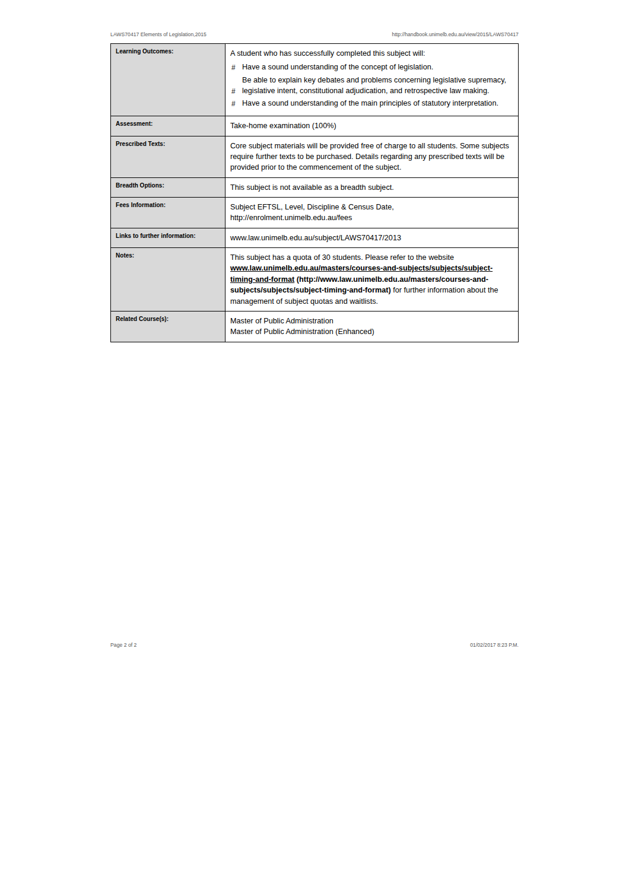LAWS70417 Elements of Legislation,2015 http://handbook.unimelb.edu.au/view/2015/LAWS70417
| Learning Outcomes: | A student who has successfully completed this subject will: Have a sound understanding of the concept of legislation. Be able to explain key debates and problems concerning legislative supremacy, legislative intent, constitutional adjudication, and retrospective law making. Have a sound understanding of the main principles of statutory interpretation. |
| Assessment: | Take-home examination (100%) |
| Prescribed Texts: | Core subject materials will be provided free of charge to all students. Some subjects require further texts to be purchased. Details regarding any prescribed texts will be provided prior to the commencement of the subject. |
| Breadth Options: | This subject is not available as a breadth subject. |
| Fees Information: | Subject EFTSL, Level, Discipline & Census Date, http://enrolment.unimelb.edu.au/fees |
| Links to further information: | www.law.unimelb.edu.au/subject/LAWS70417/2013 |
| Notes: | This subject has a quota of 30 students. Please refer to the website www.law.unimelb.edu.au/masters/courses-and-subjects/subjects/subject-timing-and-format (http://www.law.unimelb.edu.au/masters/courses-and-subjects/subjects/subject-timing-and-format) for further information about the management of subject quotas and waitlists. |
| Related Course(s): | Master of Public Administration Master of Public Administration (Enhanced) |
Page 2 of 2 01/02/2017 8:23 P.M.